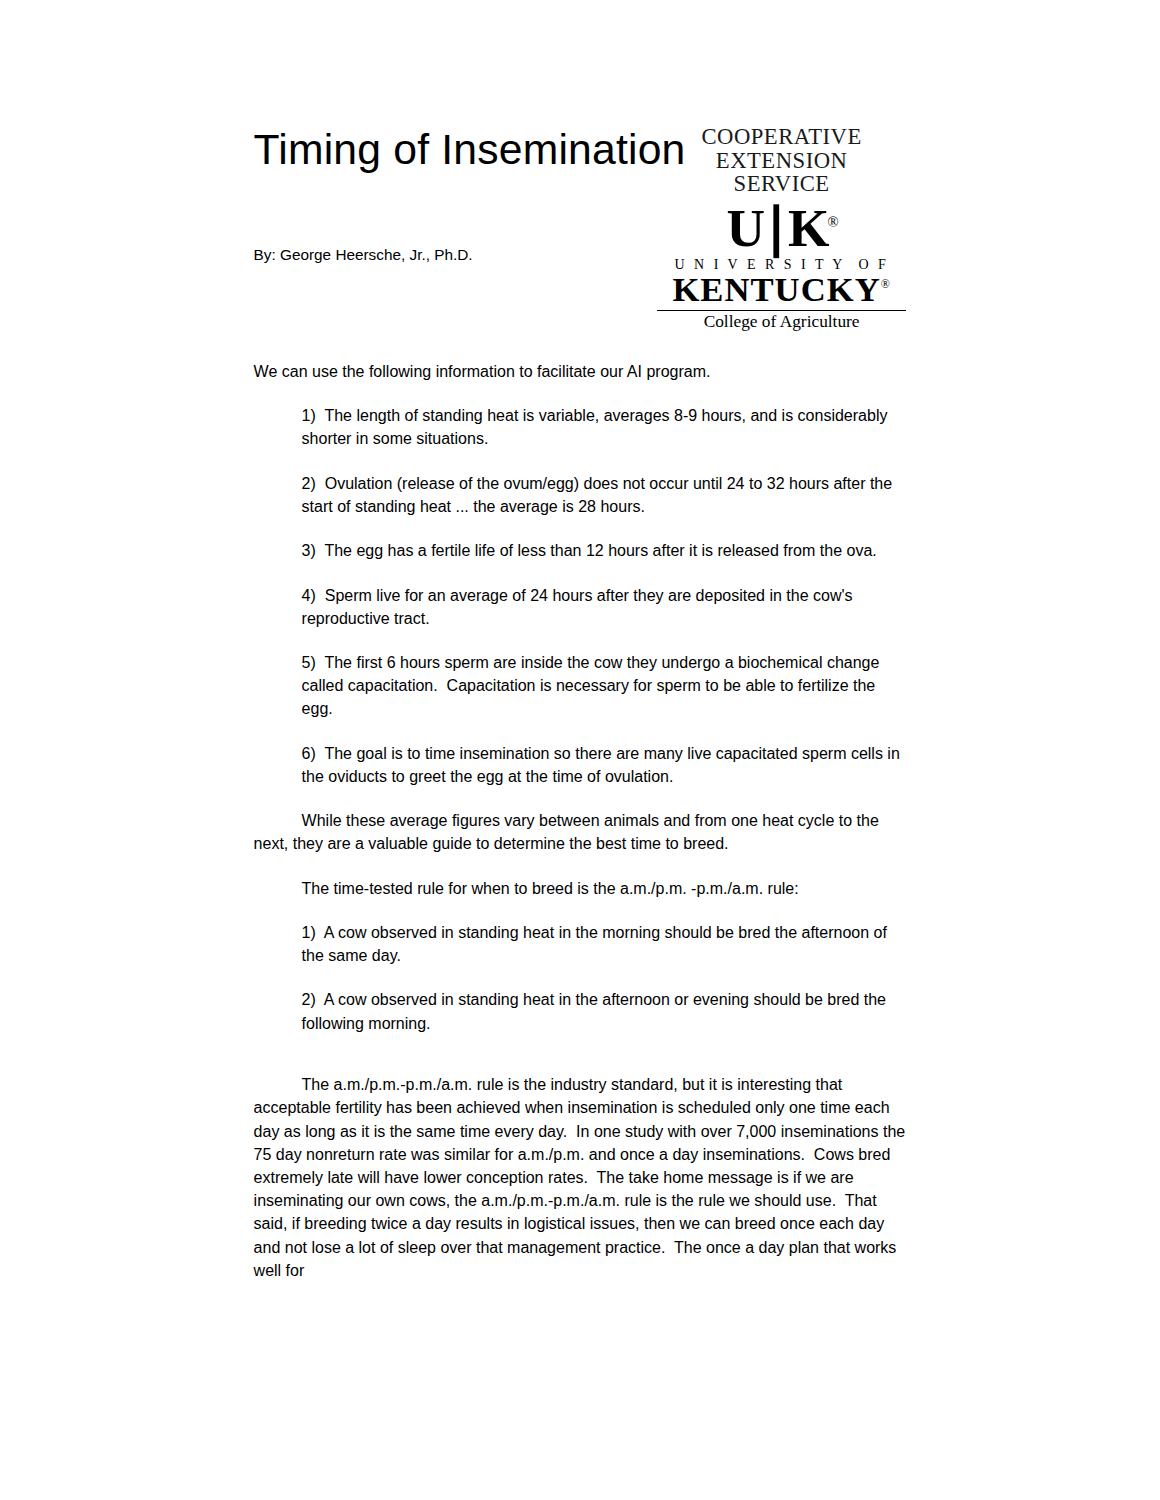COOPERATIVE
EXTENSION
SERVICE
U∣K®
U N I V E R S I T Y O F
KENTUCKY®
College of Agriculture
Timing of Insemination
By: George Heersche, Jr., Ph.D.
We can use the following information to facilitate our AI program.
1) The length of standing heat is variable, averages 8-9 hours, and is considerably shorter in some situations.
2) Ovulation (release of the ovum/egg) does not occur until 24 to 32 hours after the start of standing heat ... the average is 28 hours.
3) The egg has a fertile life of less than 12 hours after it is released from the ova.
4) Sperm live for an average of 24 hours after they are deposited in the cow's reproductive tract.
5) The first 6 hours sperm are inside the cow they undergo a biochemical change called capacitation. Capacitation is necessary for sperm to be able to fertilize the egg.
6) The goal is to time insemination so there are many live capacitated sperm cells in the oviducts to greet the egg at the time of ovulation.
While these average figures vary between animals and from one heat cycle to the next, they are a valuable guide to determine the best time to breed.
The time-tested rule for when to breed is the a.m./p.m. -p.m./a.m. rule:
1) A cow observed in standing heat in the morning should be bred the afternoon of the same day.
2) A cow observed in standing heat in the afternoon or evening should be bred the following morning.
The a.m./p.m.-p.m./a.m. rule is the industry standard, but it is interesting that acceptable fertility has been achieved when insemination is scheduled only one time each day as long as it is the same time every day. In one study with over 7,000 inseminations the 75 day nonreturn rate was similar for a.m./p.m. and once a day inseminations. Cows bred extremely late will have lower conception rates. The take home message is if we are inseminating our own cows, the a.m./p.m.-p.m./a.m. rule is the rule we should use. That said, if breeding twice a day results in logistical issues, then we can breed once each day and not lose a lot of sleep over that management practice. The once a day plan that works well for